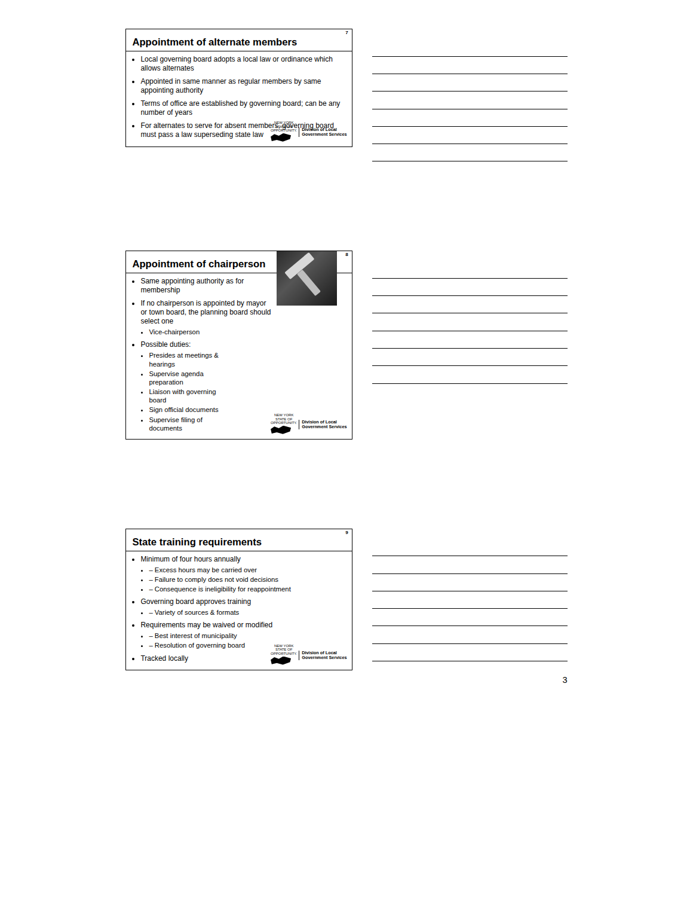7
Appointment of alternate members
Local governing board adopts a local law or ordinance which allows alternates
Appointed in same manner as regular members by same appointing authority
Terms of office are established by governing board; can be any number of years
For alternates to serve for absent members, governing board must pass a law superseding state law
NEW YORK
STATE OF
OPPORTUNITY.
Division of Local
Government Services
8
Appointment of chairperson
Same appointing authority as for membership
If no chairperson is appointed by mayor or town board, the planning board should select one
Vice-chairperson
Possible duties:
Presides at meetings & hearings
Supervise agenda preparation
Liaison with governing board
Sign official documents
Supervise filing of documents
NEW YORK
STATE OF
OPPORTUNITY.
Division of Local
Government Services
9
State training requirements
Minimum of four hours annually
Excess hours may be carried over
Failure to comply does not void decisions
Consequence is ineligibility for reappointment
Governing board approves training
Variety of sources & formats
Requirements may be waived or modified
Best interest of municipality
Resolution of governing board
Tracked locally
NEW YORK
STATE OF
OPPORTUNITY.
Division of Local
Government Services
3